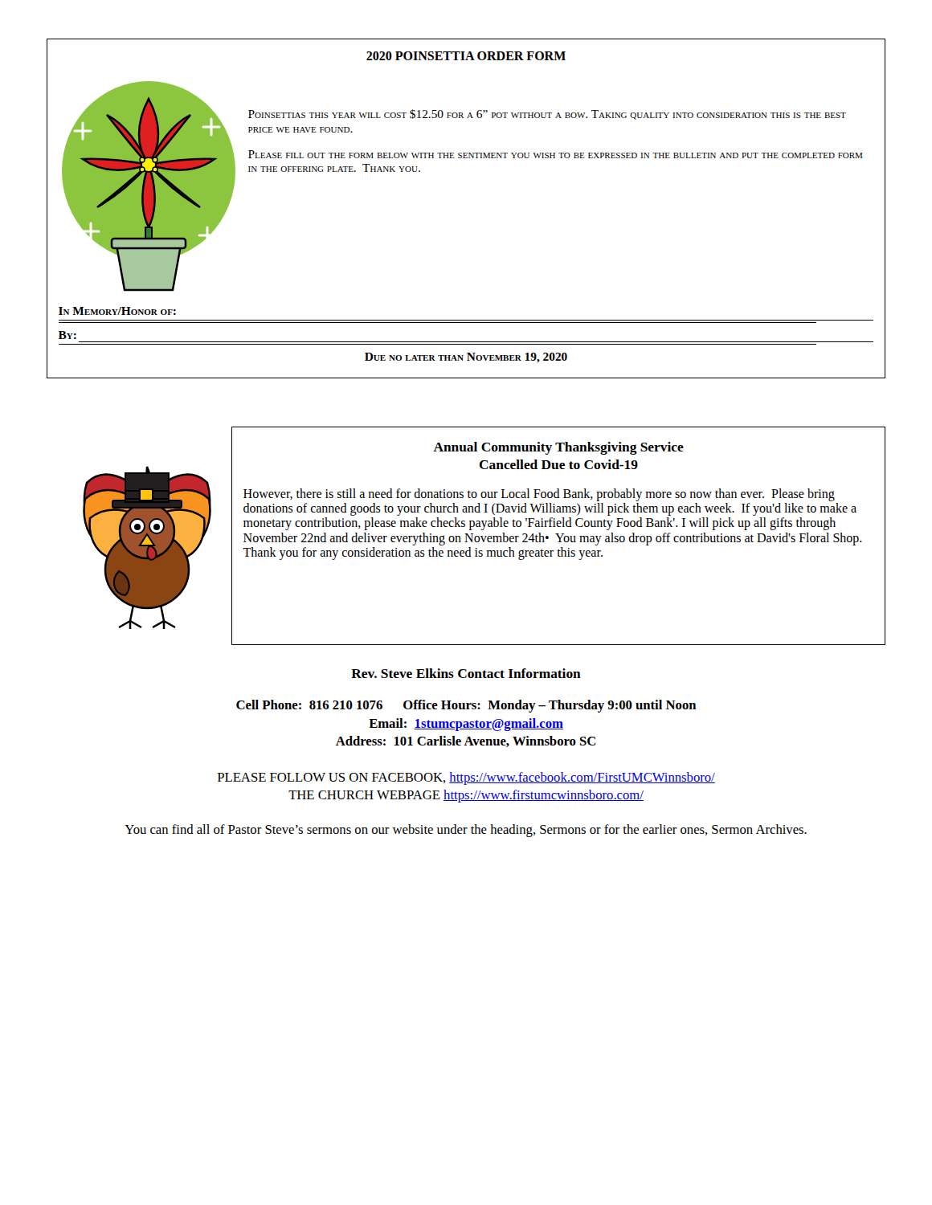2020 POINSETTIA ORDER FORM
Poinsettias this year will cost $12.50 for a 6” pot without a bow. Taking quality into consideration this is the best price we have found.
Please fill out the form below with the sentiment you wish to be expressed in the bulletin and put the completed form in the offering plate. Thank you.
In Memory/Honor of:
By:
Due no later than November 19, 2020
Annual Community Thanksgiving Service
Cancelled Due to Covid-19
However, there is still a need for donations to our Local Food Bank, probably more so now than ever. Please bring donations of canned goods to your church and I (David Williams) will pick them up each week. If you'd like to make a monetary contribution, please make checks payable to 'Fairfield County Food Bank'. I will pick up all gifts through November 22nd and deliver everything on November 24th• You may also drop off contributions at David's Floral Shop. Thank you for any consideration as the need is much greater this year.
Rev. Steve Elkins Contact Information
Cell Phone: 816 210 1076 Office Hours: Monday – Thursday 9:00 until Noon
Email: 1stumcpastor@gmail.com
Address: 101 Carlisle Avenue, Winnsboro SC
PLEASE FOLLOW US ON FACEBOOK, https://www.facebook.com/FirstUMCWinnsboro/
THE CHURCH WEBPAGE https://www.firstumcwinnsboro.com/
You can find all of Pastor Steve’s sermons on our website under the heading, Sermons or for the earlier ones, Sermon Archives.